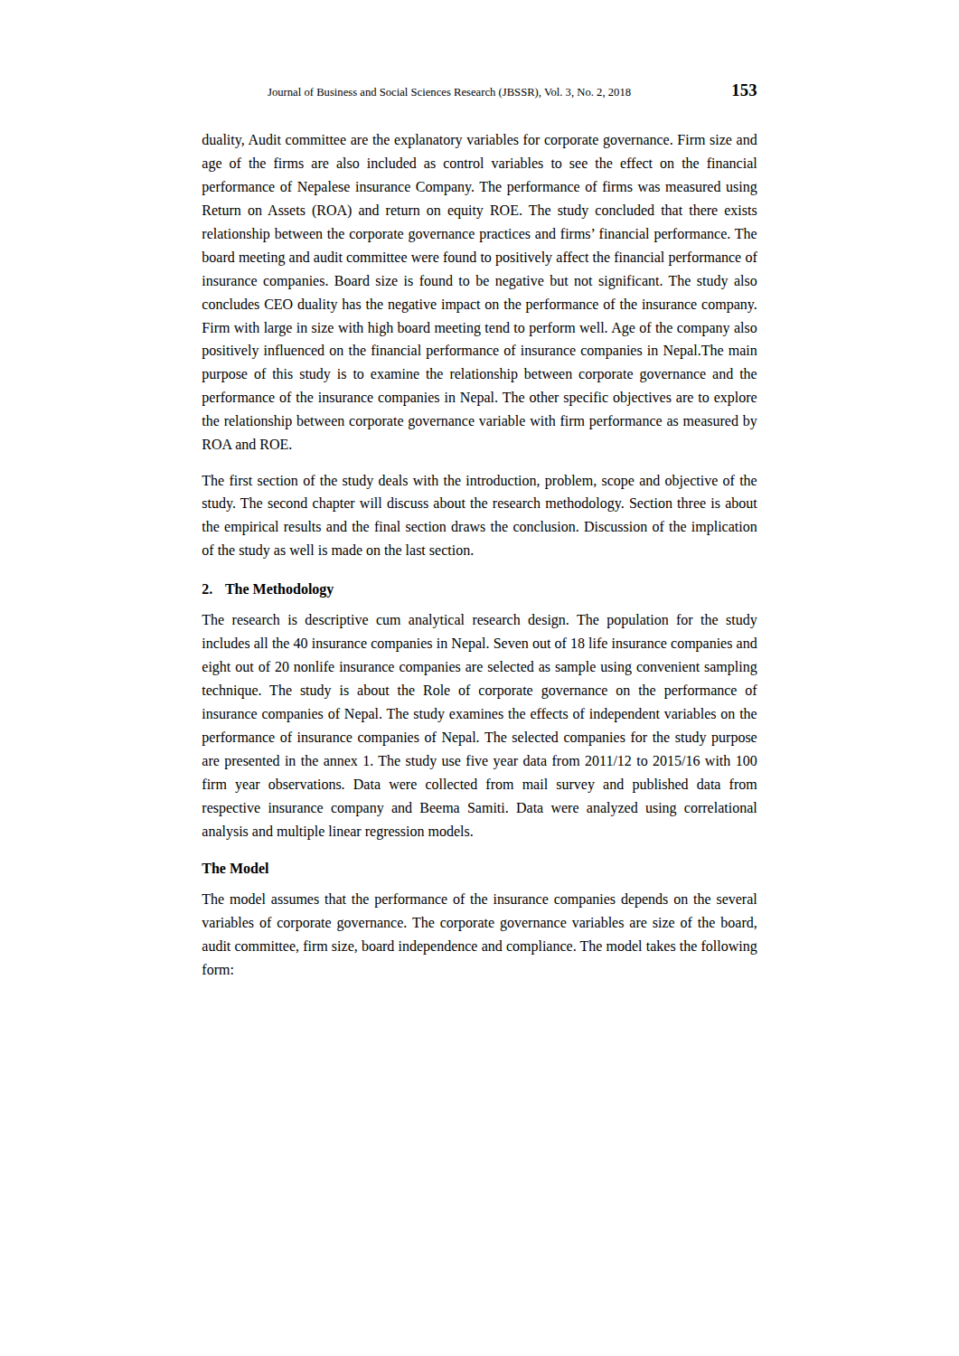Journal of Business and Social Sciences Research (JBSSR), Vol. 3, No. 2, 2018 153
duality, Audit committee are the explanatory variables for corporate governance. Firm size and age of the firms are also included as control variables to see the effect on the financial performance of Nepalese insurance Company. The performance of firms was measured using Return on Assets (ROA) and return on equity ROE. The study concluded that there exists relationship between the corporate governance practices and firms’ financial performance. The board meeting and audit committee were found to positively affect the financial performance of insurance companies. Board size is found to be negative but not significant. The study also concludes CEO duality has the negative impact on the performance of the insurance company. Firm with large in size with high board meeting tend to perform well. Age of the company also positively influenced on the financial performance of insurance companies in Nepal.The main purpose of this study is to examine the relationship between corporate governance and the performance of the insurance companies in Nepal. The other specific objectives are to explore the relationship between corporate governance variable with firm performance as measured by ROA and ROE.
The first section of the study deals with the introduction, problem, scope and objective of the study. The second chapter will discuss about the research methodology. Section three is about the empirical results and the final section draws the conclusion. Discussion of the implication of the study as well is made on the last section.
2. The Methodology
The research is descriptive cum analytical research design. The population for the study includes all the 40 insurance companies in Nepal. Seven out of 18 life insurance companies and eight out of 20 nonlife insurance companies are selected as sample using convenient sampling technique. The study is about the Role of corporate governance on the performance of insurance companies of Nepal. The study examines the effects of independent variables on the performance of insurance companies of Nepal. The selected companies for the study purpose are presented in the annex 1. The study use five year data from 2011/12 to 2015/16 with 100 firm year observations. Data were collected from mail survey and published data from respective insurance company and Beema Samiti. Data were analyzed using correlational analysis and multiple linear regression models.
The Model
The model assumes that the performance of the insurance companies depends on the several variables of corporate governance. The corporate governance variables are size of the board, audit committee, firm size, board independence and compliance. The model takes the following form: